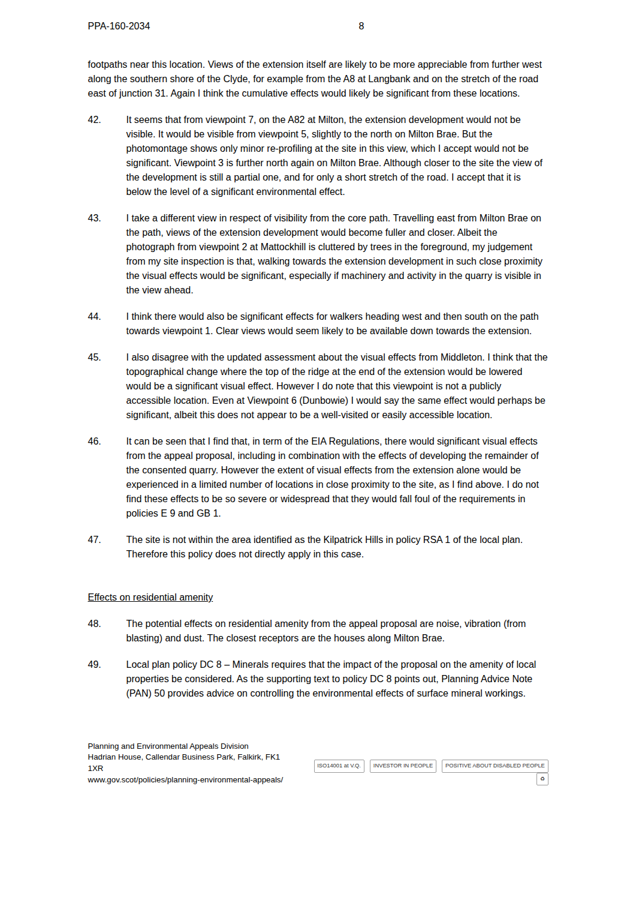PPA-160-2034
8
footpaths near this location. Views of the extension itself are likely to be more appreciable from further west along the southern shore of the Clyde, for example from the A8 at Langbank and on the stretch of the road east of junction 31. Again I think the cumulative effects would likely be significant from these locations.
42.
It seems that from viewpoint 7, on the A82 at Milton, the extension development would not be visible. It would be visible from viewpoint 5, slightly to the north on Milton Brae. But the photomontage shows only minor re-profiling at the site in this view, which I accept would not be significant. Viewpoint 3 is further north again on Milton Brae. Although closer to the site the view of the development is still a partial one, and for only a short stretch of the road. I accept that it is below the level of a significant environmental effect.
43.
I take a different view in respect of visibility from the core path. Travelling east from Milton Brae on the path, views of the extension development would become fuller and closer. Albeit the photograph from viewpoint 2 at Mattockhill is cluttered by trees in the foreground, my judgement from my site inspection is that, walking towards the extension development in such close proximity the visual effects would be significant, especially if machinery and activity in the quarry is visible in the view ahead.
44.
I think there would also be significant effects for walkers heading west and then south on the path towards viewpoint 1. Clear views would seem likely to be available down towards the extension.
45.
I also disagree with the updated assessment about the visual effects from Middleton. I think that the topographical change where the top of the ridge at the end of the extension would be lowered would be a significant visual effect. However I do note that this viewpoint is not a publicly accessible location. Even at Viewpoint 6 (Dunbowie) I would say the same effect would perhaps be significant, albeit this does not appear to be a well-visited or easily accessible location.
46.
It can be seen that I find that, in term of the EIA Regulations, there would significant visual effects from the appeal proposal, including in combination with the effects of developing the remainder of the consented quarry. However the extent of visual effects from the extension alone would be experienced in a limited number of locations in close proximity to the site, as I find above. I do not find these effects to be so severe or widespread that they would fall foul of the requirements in policies E 9 and GB 1.
47.
The site is not within the area identified as the Kilpatrick Hills in policy RSA 1 of the local plan. Therefore this policy does not directly apply in this case.
Effects on residential amenity
48.
The potential effects on residential amenity from the appeal proposal are noise, vibration (from blasting) and dust. The closest receptors are the houses along Milton Brae.
49.
Local plan policy DC 8 – Minerals requires that the impact of the proposal on the amenity of local properties be considered. As the supporting text to policy DC 8 points out, Planning Advice Note (PAN) 50 provides advice on controlling the environmental effects of surface mineral workings.
Planning and Environmental Appeals Division
Hadrian House, Callendar Business Park, Falkirk, FK1 1XR
www.gov.scot/policies/planning-environmental-appeals/
ISO14001 at V.Q. INVESTOR IN PEOPLE POSITIVE ABOUT DISABLED PEOPLE ♻